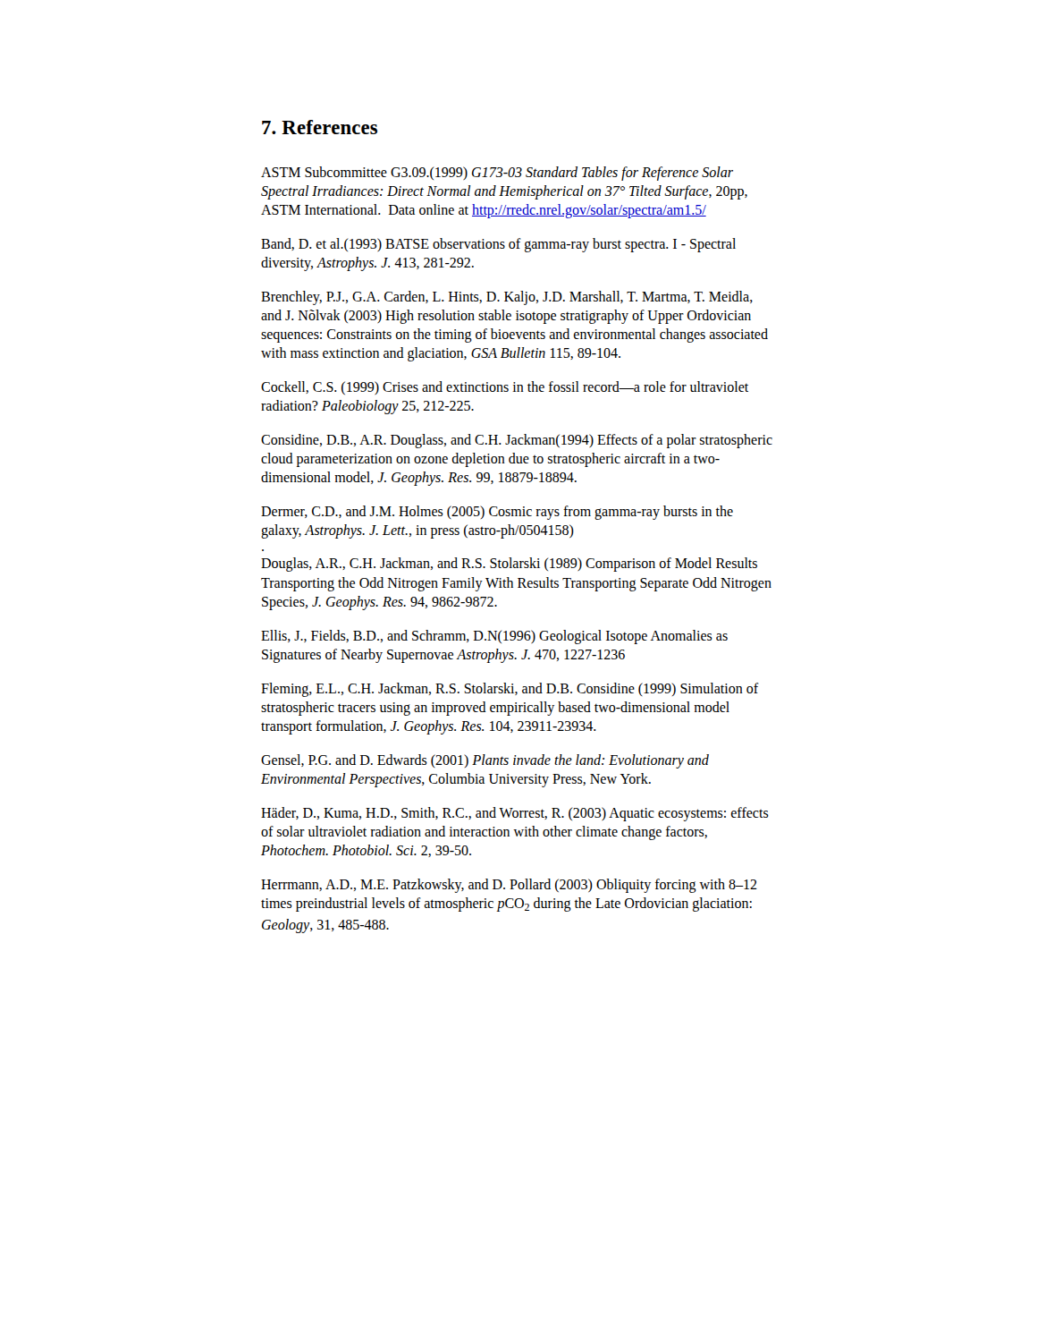7. References
ASTM Subcommittee G3.09.(1999) G173-03 Standard Tables for Reference Solar Spectral Irradiances: Direct Normal and Hemispherical on 37° Tilted Surface, 20pp, ASTM International. Data online at http://rredc.nrel.gov/solar/spectra/am1.5/
Band, D. et al.(1993) BATSE observations of gamma-ray burst spectra. I - Spectral diversity, Astrophys. J. 413, 281-292.
Brenchley, P.J., G.A. Carden, L. Hints, D. Kaljo, J.D. Marshall, T. Martma, T. Meidla, and J. Nõlvak (2003) High resolution stable isotope stratigraphy of Upper Ordovician sequences: Constraints on the timing of bioevents and environmental changes associated with mass extinction and glaciation, GSA Bulletin 115, 89-104.
Cockell, C.S. (1999) Crises and extinctions in the fossil record—a role for ultraviolet radiation? Paleobiology 25, 212-225.
Considine, D.B., A.R. Douglass, and C.H. Jackman(1994) Effects of a polar stratospheric cloud parameterization on ozone depletion due to stratospheric aircraft in a two-dimensional model, J. Geophys. Res. 99, 18879-18894.
Dermer, C.D., and J.M. Holmes (2005) Cosmic rays from gamma-ray bursts in the galaxy, Astrophys. J. Lett., in press (astro-ph/0504158)
.
Douglas, A.R., C.H. Jackman, and R.S. Stolarski (1989) Comparison of Model Results Transporting the Odd Nitrogen Family With Results Transporting Separate Odd Nitrogen Species, J. Geophys. Res. 94, 9862-9872.
Ellis, J., Fields, B.D., and Schramm, D.N(1996) Geological Isotope Anomalies as Signatures of Nearby Supernovae Astrophys. J. 470, 1227-1236
Fleming, E.L., C.H. Jackman, R.S. Stolarski, and D.B. Considine (1999) Simulation of stratospheric tracers using an improved empirically based two-dimensional model transport formulation, J. Geophys. Res. 104, 23911-23934.
Gensel, P.G. and D. Edwards (2001) Plants invade the land: Evolutionary and Environmental Perspectives, Columbia University Press, New York.
Häder, D., Kuma, H.D., Smith, R.C., and Worrest, R. (2003) Aquatic ecosystems: effects of solar ultraviolet radiation and interaction with other climate change factors, Photochem. Photobiol. Sci. 2, 39-50.
Herrmann, A.D., M.E. Patzkowsky, and D. Pollard (2003) Obliquity forcing with 8–12 times preindustrial levels of atmospheric p CO2 during the Late Ordovician glaciation: Geology, 31, 485-488.